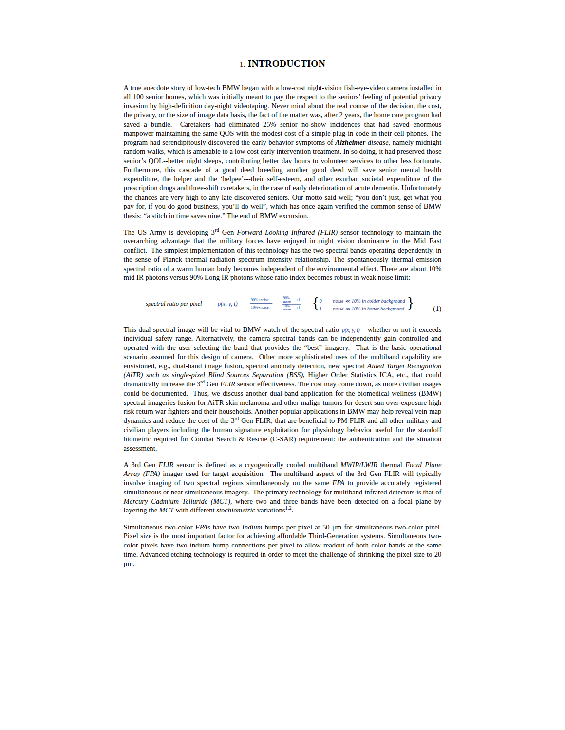1. INTRODUCTION
A true anecdote story of low-tech BMW began with a low-cost night-vision fish-eye-video camera installed in all 100 senior homes, which was initially meant to pay the respect to the seniors’ feeling of potential privacy invasion by high-definition day-night videotaping. Never mind about the real course of the decision, the cost, the privacy, or the size of image data basis, the fact of the matter was, after 2 years, the home care program had saved a bundle. Caretakers had eliminated 25% senior no-show incidences that had saved enormous manpower maintaining the same QOS with the modest cost of a simple plug-in code in their cell phones. The program had serendipitously discovered the early behavior symptoms of Alzheimer disease, namely midnight random walks, which is amenable to a low cost early intervention treatment. In so doing, it had preserved those senior’s QOL--better night sleeps, contributing better day hours to volunteer services to other less fortunate. Furthermore, this cascade of a good deed breeding another good deed will save senior mental health expenditure, the helper and the ‘helpee’---their self-esteem, and other exurban societal expenditure of the prescription drugs and three-shift caretakers, in the case of early deterioration of acute dementia. Unfortunately the chances are very high to any late discovered seniors. Our motto said well; “you don’t just, get what you pay for, if you do good business, you’ll do well”, which has once again verified the common sense of BMW thesis: “a stitch in time saves nine.” The end of BMW excursion.
The US Army is developing 3rd Gen Forward Looking Infrared (FLIR) sensor technology to maintain the overarching advantage that the military forces have enjoyed in night vision dominance in the Mid East conflict. The simplest implementation of this technology has the two spectral bands operating dependently, in the sense of Planck thermal radiation spectrum intensity relationship. The spontaneously thermal emission spectral ratio of a warm human body becomes independent of the environmental effect. There are about 10% mid IR photons versus 90% Long IR photons whose ratio index becomes robust in weak noise limit:
(1)
This dual spectral image will be vital to BMW watch of the spectral ratio whether or not it exceeds individual safety range. Alternatively, the camera spectral bands can be independently gain controlled and operated with the user selecting the band that provides the “best” imagery. That is the basic operational scenario assumed for this design of camera. Other more sophisticated uses of the multiband capability are envisioned, e.g., dual-band image fusion, spectral anomaly detection, new spectral Aided Target Recognition (AiTR) such as single-pixel Blind Sources Separation (BSS), Higher Order Statistics ICA, etc., that could dramatically increase the 3rd Gen FLIR sensor effectiveness. The cost may come down, as more civilian usages could be documented. Thus, we discuss another dual-band application for the biomedical wellness (BMW) spectral imageries fusion for AiTR skin melanoma and other malign tumors for desert sun over-exposure high risk return war fighters and their households. Another popular applications in BMW may help reveal vein map dynamics and reduce the cost of the 3rd Gen FLIR, that are beneficial to PM FLIR and all other military and civilian players including the human signature exploitation for physiology behavior useful for the standoff biometric required for Combat Search & Rescue (C-SAR) requirement: the authentication and the situation assessment.
A 3rd Gen FLIR sensor is defined as a cryogenically cooled multiband MWIR/LWIR thermal Focal Plane Array (FPA) imager used for target acquisition. The multiband aspect of the 3rd Gen FLIR will typically involve imaging of two spectral regions simultaneously on the same FPA to provide accurately registered simultaneous or near simultaneous imagery. The primary technology for multiband infrared detectors is that of Mercury Cadmium Telluride (MCT), where two and three bands have been detected on a focal plane by layering the MCT with different stochiometric variations1.2.
Simultaneous two-color FPAs have two Indium bumps per pixel at 50 μm for simultaneous two-color pixel. Pixel size is the most important factor for achieving affordable Third-Generation systems. Simultaneous two-color pixels have two indium bump connections per pixel to allow readout of both color bands at the same time. Advanced etching technology is required in order to meet the challenge of shrinking the pixel size to 20 μm.